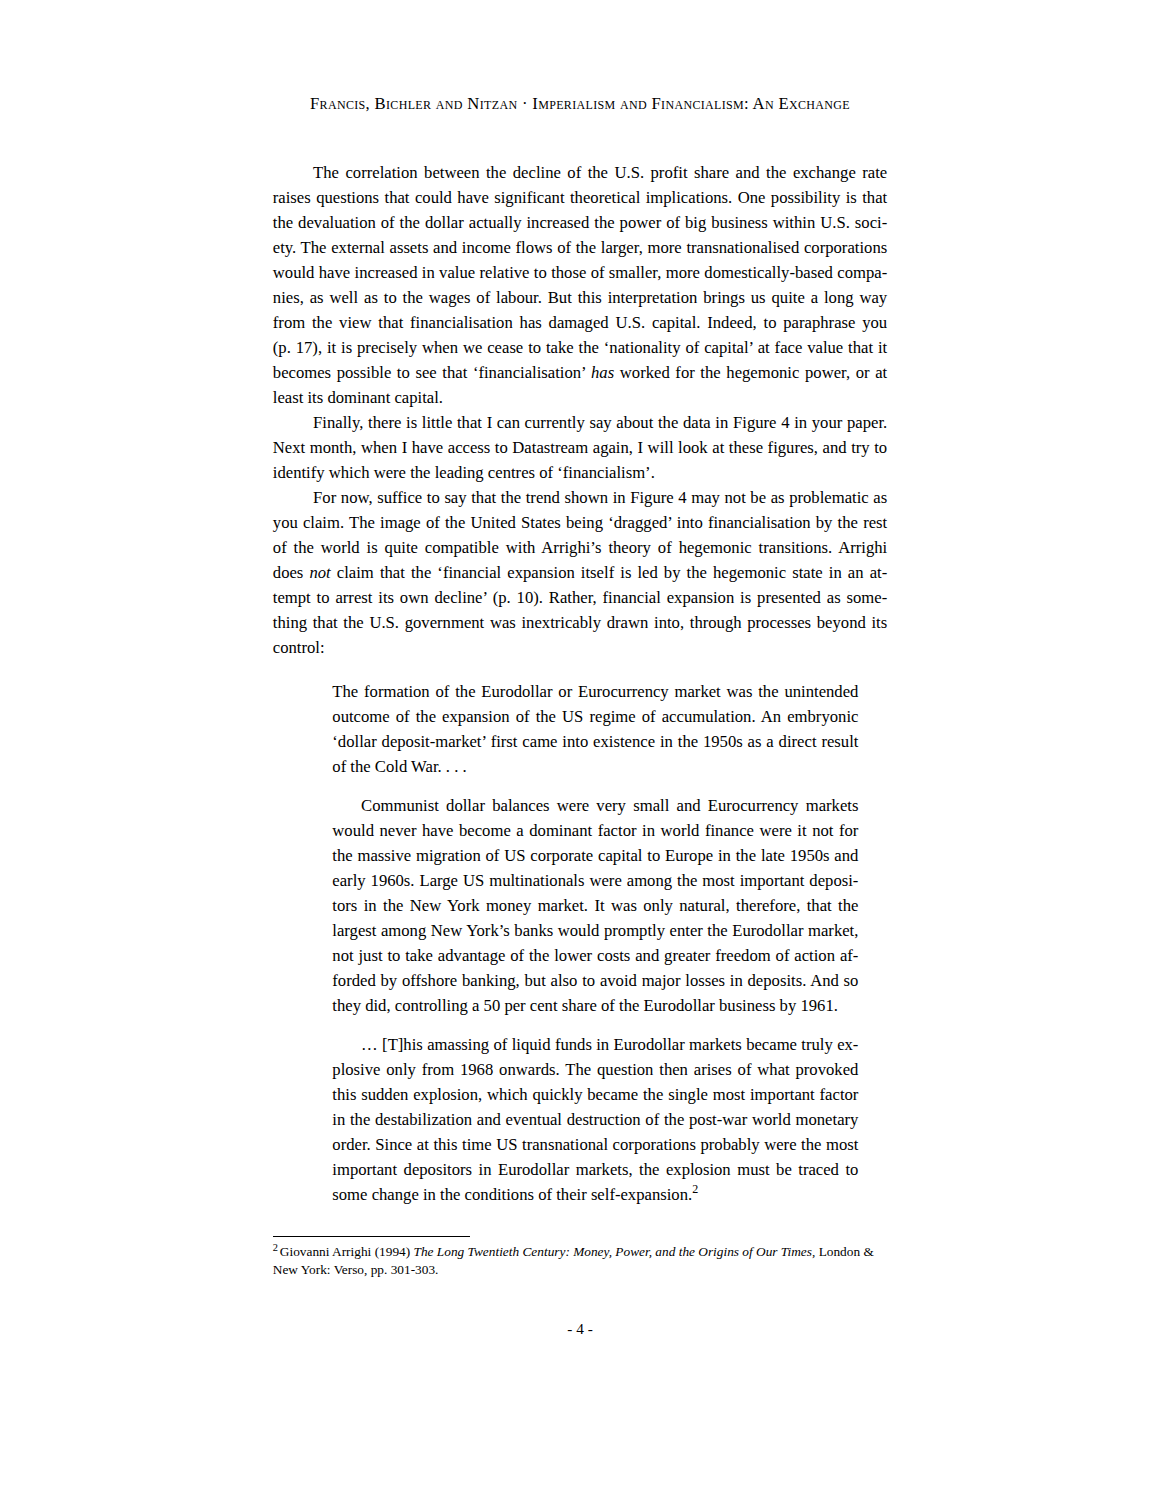Francis, Bichler and Nitzan · Imperialism and Financialism: An Exchange
The correlation between the decline of the U.S. profit share and the exchange rate raises questions that could have significant theoretical implications. One possibility is that the devaluation of the dollar actually increased the power of big business within U.S. society. The external assets and income flows of the larger, more transnationalised corporations would have increased in value relative to those of smaller, more domestically-based companies, as well as to the wages of labour. But this interpretation brings us quite a long way from the view that financialisation has damaged U.S. capital. Indeed, to paraphrase you (p. 17), it is precisely when we cease to take the ‘nationality of capital’ at face value that it becomes possible to see that ‘financialisation’ has worked for the hegemonic power, or at least its dominant capital.
Finally, there is little that I can currently say about the data in Figure 4 in your paper. Next month, when I have access to Datastream again, I will look at these figures, and try to identify which were the leading centres of ‘financialism’.
For now, suffice to say that the trend shown in Figure 4 may not be as problematic as you claim. The image of the United States being ‘dragged’ into financialisation by the rest of the world is quite compatible with Arrighi’s theory of hegemonic transitions. Arrighi does not claim that the ‘financial expansion itself is led by the hegemonic state in an attempt to arrest its own decline’ (p. 10). Rather, financial expansion is presented as something that the U.S. government was inextricably drawn into, through processes beyond its control:
The formation of the Eurodollar or Eurocurrency market was the unintended outcome of the expansion of the US regime of accumulation. An embryonic ‘dollar deposit-market’ first came into existence in the 1950s as a direct result of the Cold War. . . .
Communist dollar balances were very small and Eurocurrency markets would never have become a dominant factor in world finance were it not for the massive migration of US corporate capital to Europe in the late 1950s and early 1960s. Large US multinationals were among the most important depositors in the New York money market. It was only natural, therefore, that the largest among New York’s banks would promptly enter the Eurodollar market, not just to take advantage of the lower costs and greater freedom of action afforded by offshore banking, but also to avoid major losses in deposits. And so they did, controlling a 50 per cent share of the Eurodollar business by 1961.
… [T]his amassing of liquid funds in Eurodollar markets became truly explosive only from 1968 onwards. The question then arises of what provoked this sudden explosion, which quickly became the single most important factor in the destabilization and eventual destruction of the post-war world monetary order. Since at this time US transnational corporations probably were the most important depositors in Eurodollar markets, the explosion must be traced to some change in the conditions of their self-expansion.2
2 Giovanni Arrighi (1994) The Long Twentieth Century: Money, Power, and the Origins of Our Times, London & New York: Verso, pp. 301-303.
- 4 -